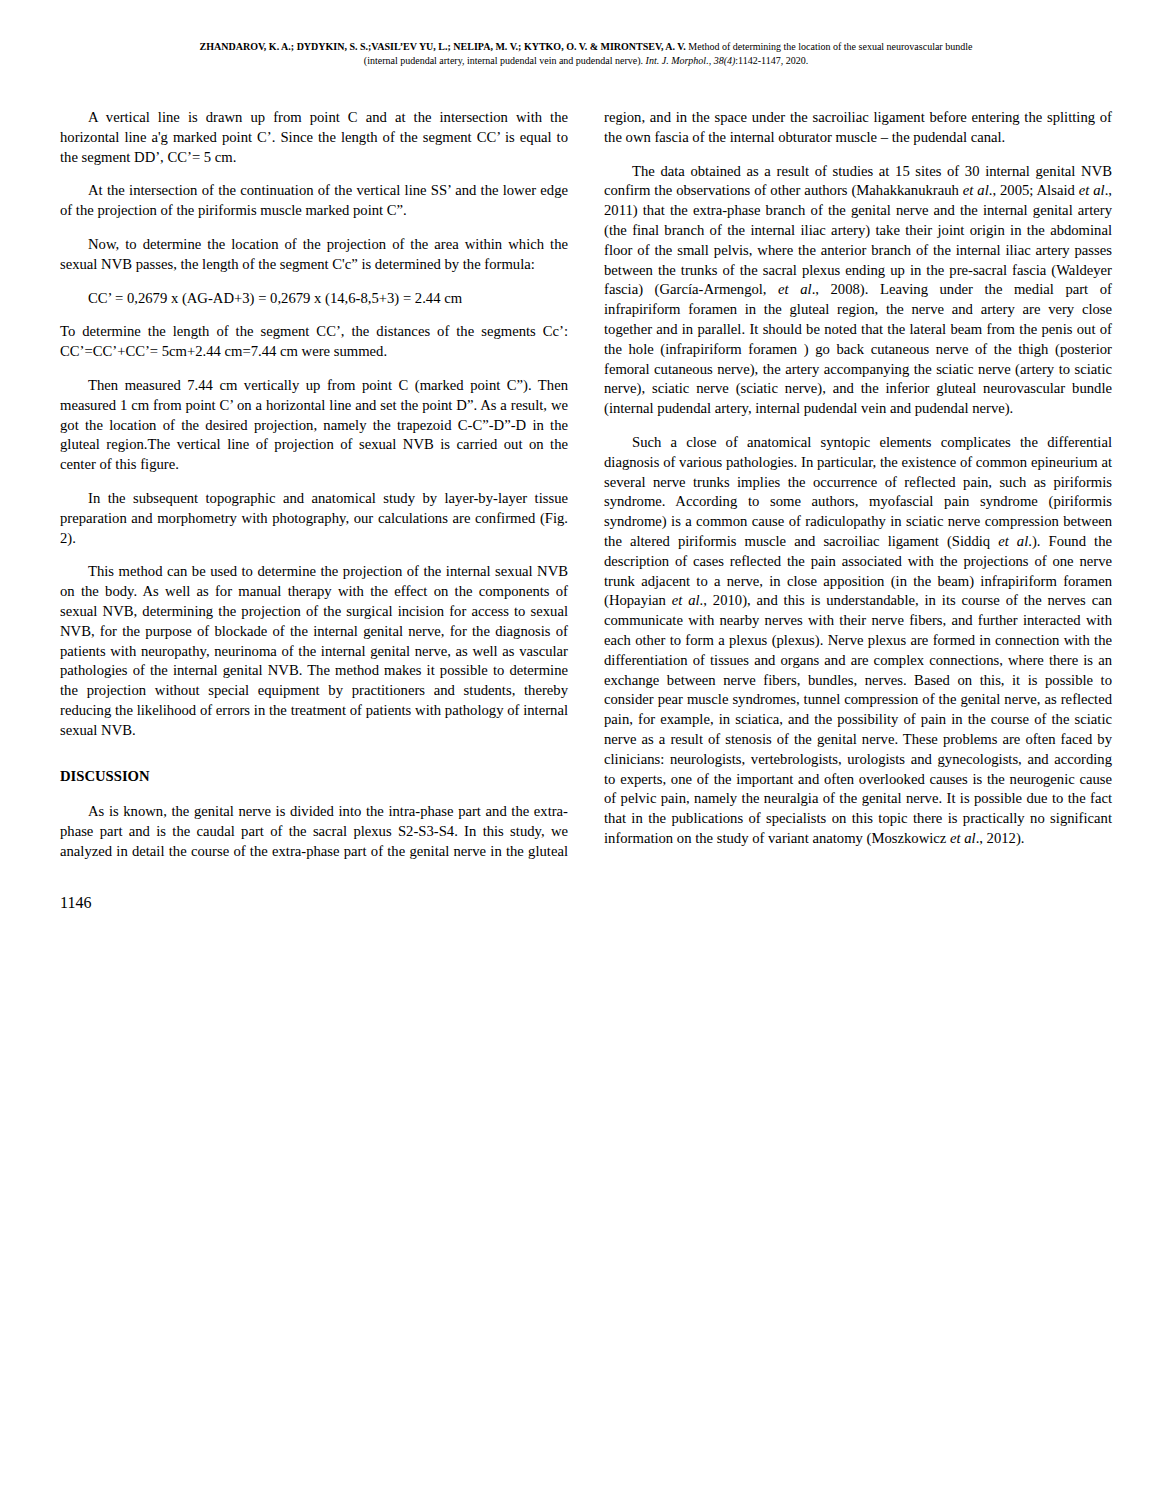ZHANDAROV, K. A.; DYDYKIN, S. S.;VASIL’EV YU, L.; NELIPA, M. V.; KYTKO, O. V. & MIRONTSEV, A. V. Method of determining the location of the sexual neurovascular bundle
(internal pudendal artery, internal pudendal vein and pudendal nerve). Int. J. Morphol., 38(4):1142-1147, 2020.
A vertical line is drawn up from point C and at the intersection with the horizontal line a'g marked point C’. Since the length of the segment CC’ is equal to the segment DD’, CC’= 5 cm.
At the intersection of the continuation of the vertical line SS’ and the lower edge of the projection of the piriformis muscle marked point C”.
Now, to determine the location of the projection of the area within which the sexual NVB passes, the length of the segment C'c” is determined by the formula:
CC’ = 0,2679 x (AG-AD+3) = 0,2679 x (14,6-8,5+3) = 2.44 cm
To determine the length of the segment CC’, the distances of the segments Cc’: CC’=CC’+CC’= 5cm+2.44 cm=7.44 cm were summed.
Then measured 7.44 cm vertically up from point C (marked point C”). Then measured 1 cm from point C’ on a horizontal line and set the point D”. As a result, we got the location of the desired projection, namely the trapezoid C-C”-D”-D in the gluteal region.The vertical line of projection of sexual NVB is carried out on the center of this figure.
In the subsequent topographic and anatomical study by layer-by-layer tissue preparation and morphometry with photography, our calculations are confirmed (Fig. 2).
This method can be used to determine the projection of the internal sexual NVB on the body. As well as for manual therapy with the effect on the components of sexual NVB, determining the projection of the surgical incision for access to sexual NVB, for the purpose of blockade of the internal genital nerve, for the diagnosis of patients with neuropathy, neurinoma of the internal genital nerve, as well as vascular pathologies of the internal genital NVB. The method makes it possible to determine the projection without special equipment by practitioners and students, thereby reducing the likelihood of errors in the treatment of patients with pathology of internal sexual NVB.
DISCUSSION
As is known, the genital nerve is divided into the intra-phase part and the extra-phase part and is the caudal part of the sacral plexus S2-S3-S4. In this study, we analyzed in detail the course of the extra-phase part of the genital nerve in the gluteal region, and in the space under the sacroiliac ligament before entering the splitting of the own fascia of the internal obturator muscle – the pudendal canal.
The data obtained as a result of studies at 15 sites of 30 internal genital NVB confirm the observations of other authors (Mahakkanukrauh et al., 2005; Alsaid et al., 2011) that the extra-phase branch of the genital nerve and the internal genital artery (the final branch of the internal iliac artery) take their joint origin in the abdominal floor of the small pelvis, where the anterior branch of the internal iliac artery passes between the trunks of the sacral plexus ending up in the pre-sacral fascia (Waldeyer fascia) (García-Armengol, et al., 2008). Leaving under the medial part of infrapiriform foramen in the gluteal region, the nerve and artery are very close together and in parallel. It should be noted that the lateral beam from the penis out of the hole (infrapiriform foramen ) go back cutaneous nerve of the thigh (posterior femoral cutaneous nerve), the artery accompanying the sciatic nerve (artery to sciatic nerve), sciatic nerve (sciatic nerve), and the inferior gluteal neurovascular bundle (internal pudendal artery, internal pudendal vein and pudendal nerve).
Such a close of anatomical syntopic elements complicates the differential diagnosis of various pathologies. In particular, the existence of common epineurium at several nerve trunks implies the occurrence of reflected pain, such as piriformis syndrome. According to some authors, myofascial pain syndrome (piriformis syndrome) is a common cause of radiculopathy in sciatic nerve compression between the altered piriformis muscle and sacroiliac ligament (Siddiq et al.). Found the description of cases reflected the pain associated with the projections of one nerve trunk adjacent to a nerve, in close apposition (in the beam) infrapiriform foramen (Hopayian et al., 2010), and this is understandable, in its course of the nerves can communicate with nearby nerves with their nerve fibers, and further interacted with each other to form a plexus (plexus). Nerve plexus are formed in connection with the differentiation of tissues and organs and are complex connections, where there is an exchange between nerve fibers, bundles, nerves. Based on this, it is possible to consider pear muscle syndromes, tunnel compression of the genital nerve, as reflected pain, for example, in sciatica, and the possibility of pain in the course of the sciatic nerve as a result of stenosis of the genital nerve. These problems are often faced by clinicians: neurologists, vertebrologists, urologists and gynecologists, and according to experts, one of the important and often overlooked causes is the neurogenic cause of pelvic pain, namely the neuralgia of the genital nerve. It is possible due to the fact that in the publications of specialists on this topic there is practically no significant information on the study of variant anatomy (Moszkowicz et al., 2012).
1146